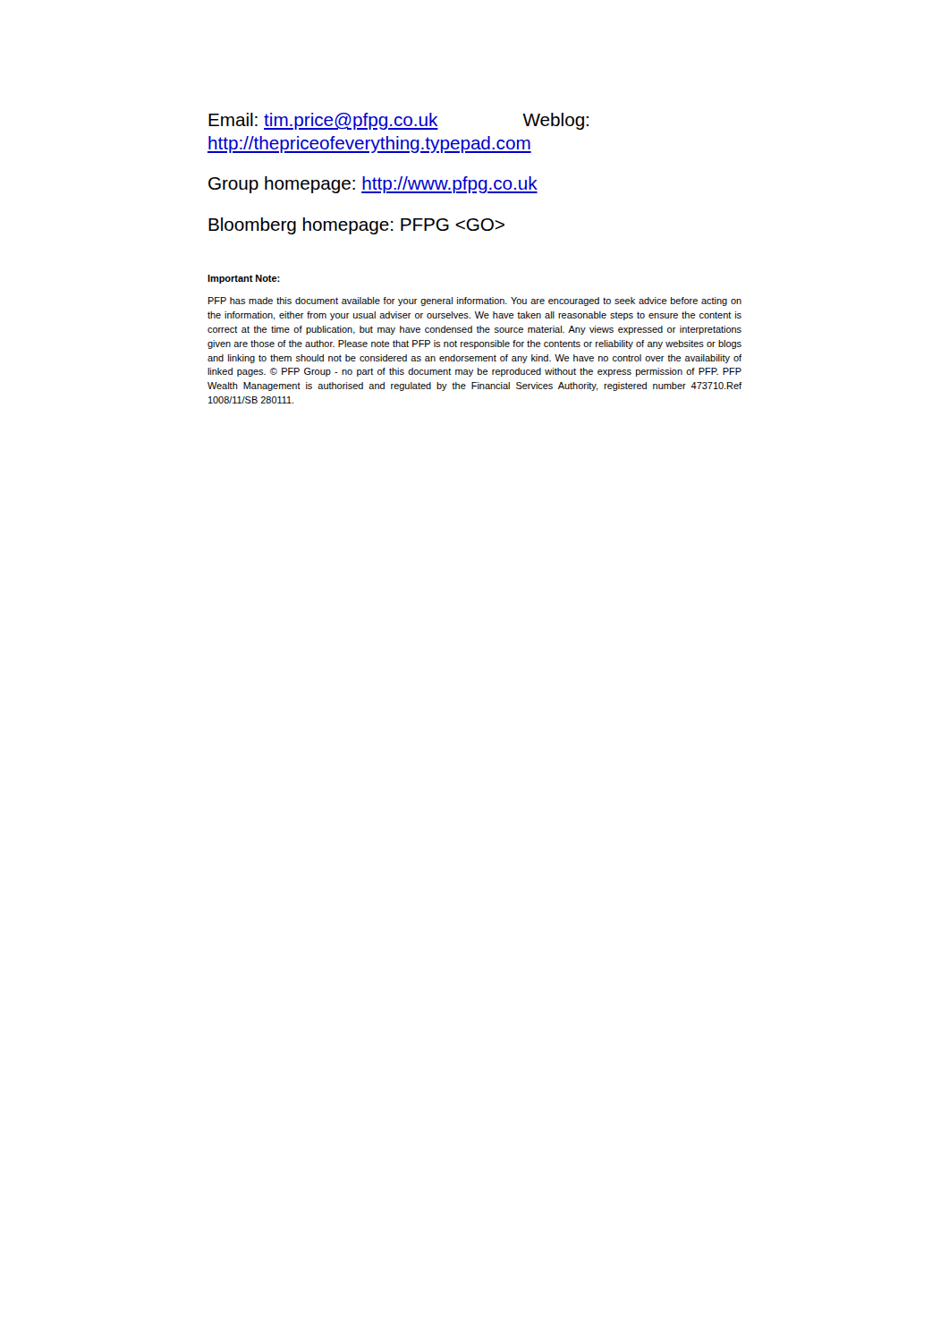Email: tim.price@pfpg.co.uk Weblog: http://thepriceofeverything.typepad.com
Group homepage: http://www.pfpg.co.uk
Bloomberg homepage: PFPG <GO>
Important Note:
PFP has made this document available for your general information. You are encouraged to seek advice before acting on the information, either from your usual adviser or ourselves. We have taken all reasonable steps to ensure the content is correct at the time of publication, but may have condensed the source material. Any views expressed or interpretations given are those of the author. Please note that PFP is not responsible for the contents or reliability of any websites or blogs and linking to them should not be considered as an endorsement of any kind. We have no control over the availability of linked pages. © PFP Group - no part of this document may be reproduced without the express permission of PFP. PFP Wealth Management is authorised and regulated by the Financial Services Authority, registered number 473710.Ref 1008/11/SB 280111.